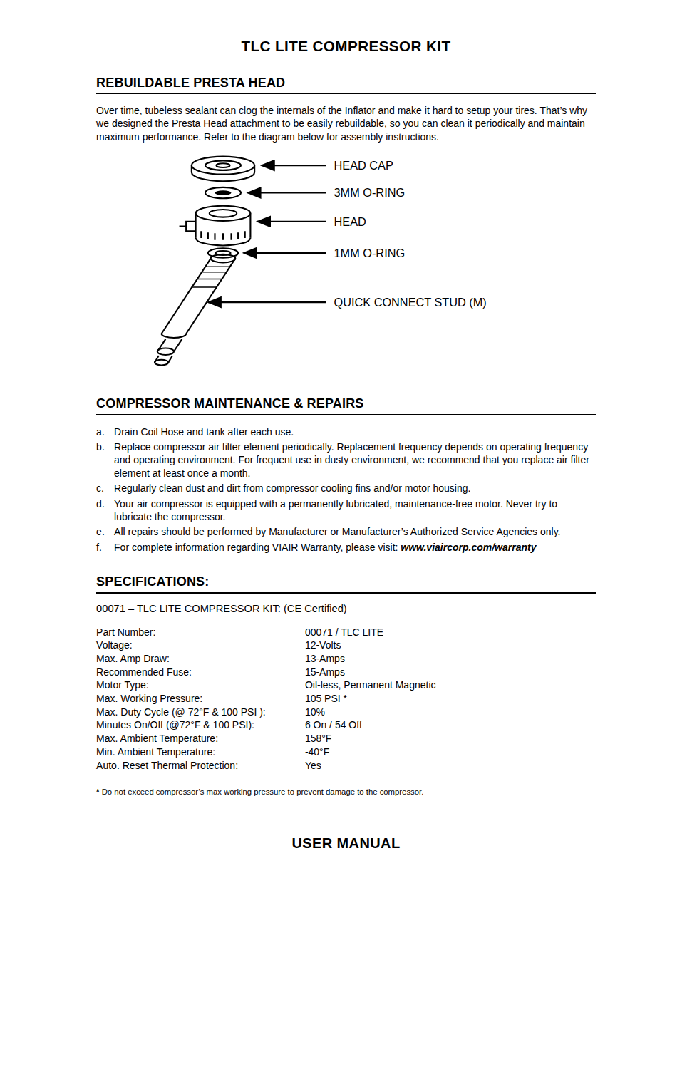TLC LITE COMPRESSOR KIT
REBUILDABLE PRESTA HEAD
Over time, tubeless sealant can clog the internals of the Inflator and make it hard to setup your tires. That’s why we designed the Presta Head attachment to be easily rebuildable, so you can clean it periodically and maintain maximum performance. Refer to the diagram below for assembly instructions.
HEAD CAP 3MM O-RING HEAD 1MM O-RING QUICK CONNECT STUD (M)
COMPRESSOR MAINTENANCE & REPAIRS
a. Drain Coil Hose and tank after each use.
b. Replace compressor air filter element periodically. Replacement frequency depends on operating frequency and operating environment. For frequent use in dusty environment, we recommend that you replace air filter element at least once a month.
c. Regularly clean dust and dirt from compressor cooling fins and/or motor housing.
d. Your air compressor is equipped with a permanently lubricated, maintenance-free motor. Never try to lubricate the compressor.
e. All repairs should be performed by Manufacturer or Manufacturer’s Authorized Service Agencies only.
f. For complete information regarding VIAIR Warranty, please visit: www.viaircorp.com/warranty
SPECIFICATIONS:
00071 – TLC LITE COMPRESSOR KIT: (CE Certified)
| Part Number: | 00071 / TLC LITE |
| Voltage: | 12-Volts |
| Max. Amp Draw: | 13-Amps |
| Recommended Fuse: | 15-Amps |
| Motor Type: | Oil-less, Permanent Magnetic |
| Max. Working Pressure: | 105 PSI * |
| Max. Duty Cycle (@ 72°F & 100 PSI ): | 10% |
| Minutes On/Off (@72°F & 100 PSI): | 6 On / 54 Off |
| Max. Ambient Temperature: | 158°F |
| Min. Ambient Temperature: | -40°F |
| Auto. Reset Thermal Protection: | Yes |
* Do not exceed compressor’s max working pressure to prevent damage to the compressor.
USER MANUAL